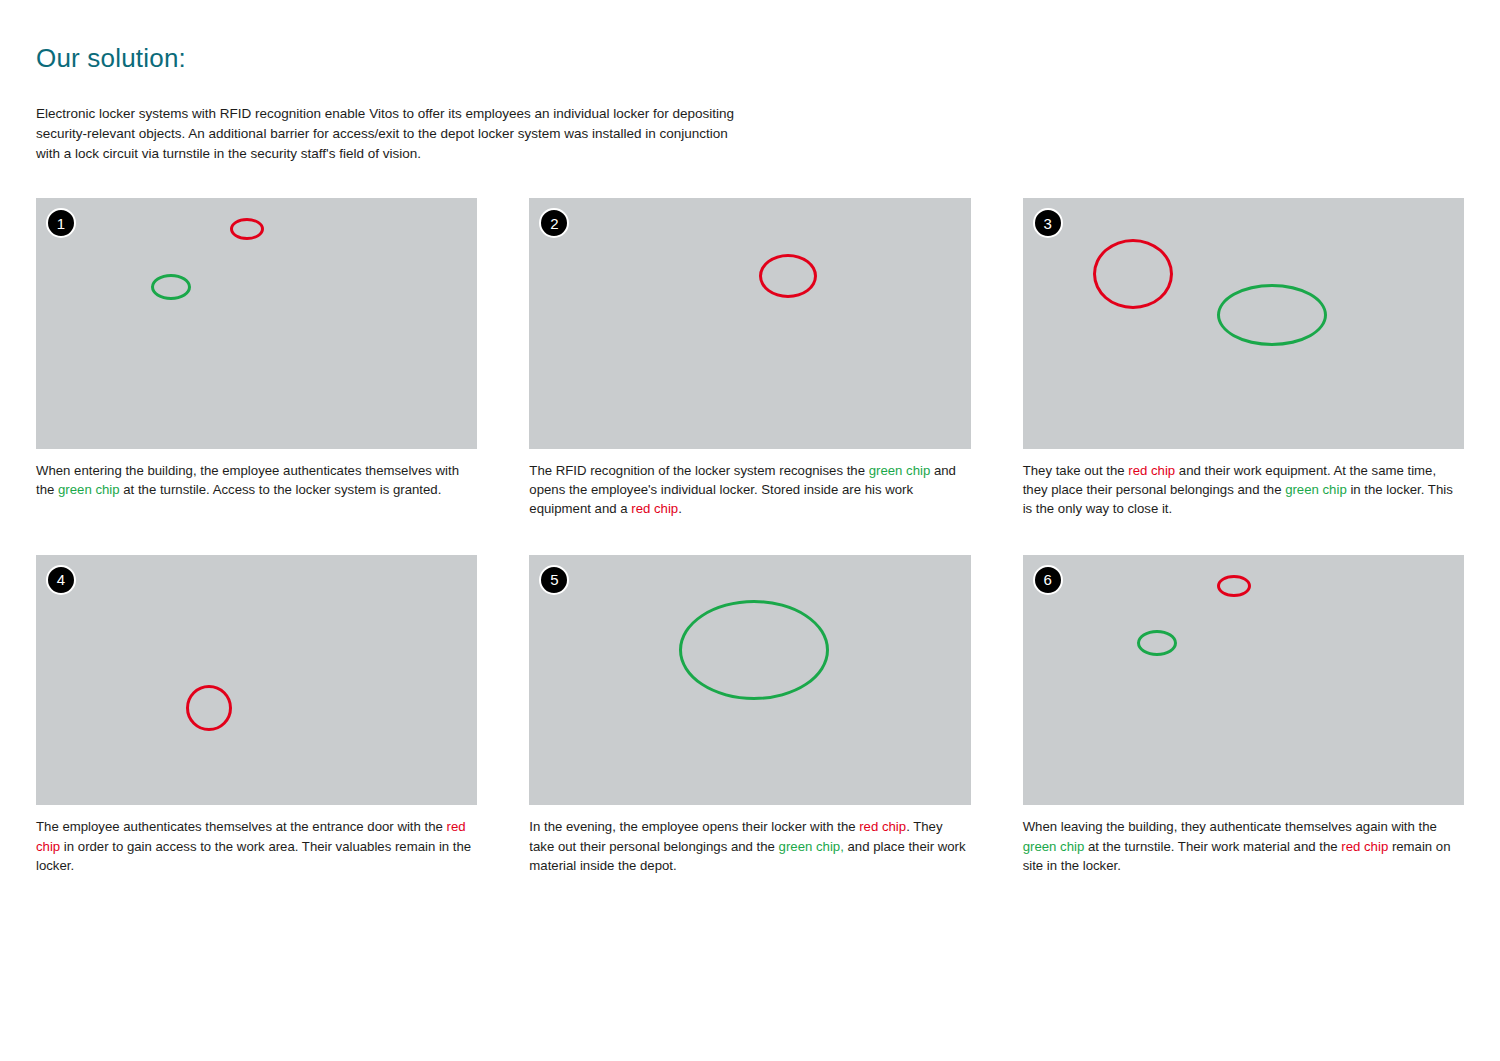Our solution:
Electronic locker systems with RFID recognition enable Vitos to offer its employees an individual locker for depositing security-relevant objects. An additional barrier for access/exit to the depot locker system was installed in conjunction with a lock circuit via turnstile in the security staff's field of vision.
1
When entering the building, the employee authenticates themselves with the green chip at the turnstile. Access to the locker system is granted.
2
The RFID recognition of the locker system recognises the green chip and opens the employee's individual locker. Stored inside are his work equipment and a red chip.
3
They take out the red chip and their work equipment. At the same time, they place their personal belongings and the green chip in the locker. This is the only way to close it.
4
The employee authenticates themselves at the entrance door with the red chip in order to gain access to the work area. Their valuables remain in the locker.
5
In the evening, the employee opens their locker with the red chip. They take out their personal belongings and the green chip, and place their work material inside the depot.
6
When leaving the building, they authenticate themselves again with the green chip at the turnstile. Their work material and the red chip remain on site in the locker.